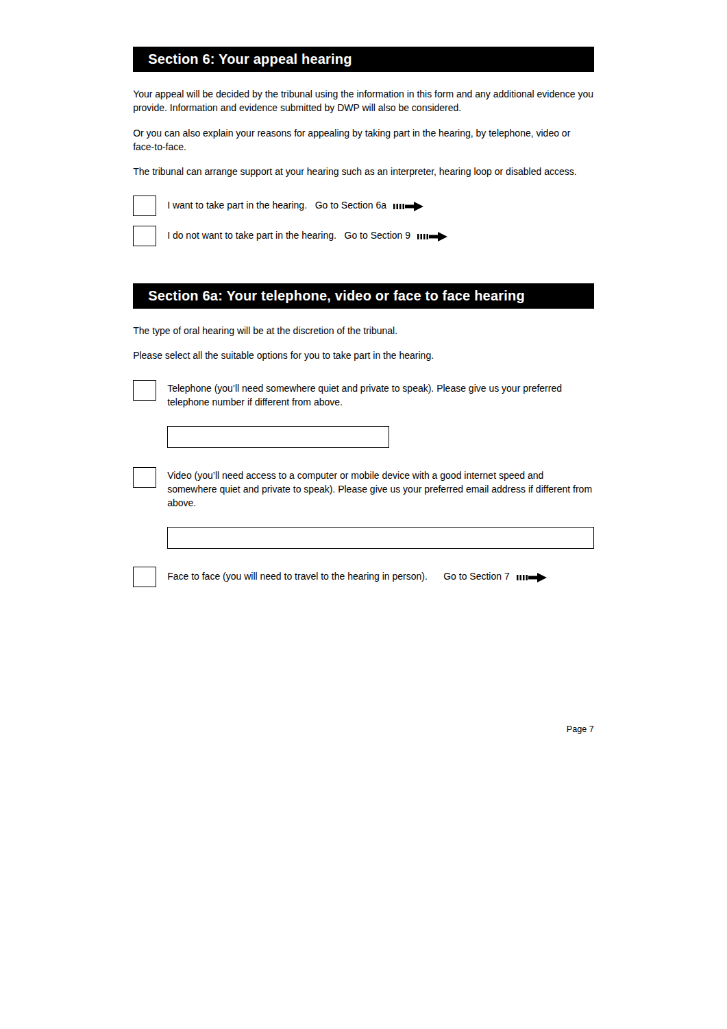Section 6: Your appeal hearing
Your appeal will be decided by the tribunal using the information in this form and any additional evidence you provide. Information and evidence submitted by DWP will also be considered.
Or you can also explain your reasons for appealing by taking part in the hearing, by telephone, video or face-to-face.
The tribunal can arrange support at your hearing such as an interpreter, hearing loop or disabled access.
I want to take part in the hearing. Go to Section 6a
I do not want to take part in the hearing. Go to Section 9
Section 6a: Your telephone, video or face to face hearing
The type of oral hearing will be at the discretion of the tribunal.
Please select all the suitable options for you to take part in the hearing.
Telephone (you’ll need somewhere quiet and private to speak). Please give us your preferred telephone number if different from above.
Video (you’ll need access to a computer or mobile device with a good internet speed and somewhere quiet and private to speak). Please give us your preferred email address if different from above.
Face to face (you will need to travel to the hearing in person). Go to Section 7
Page 7